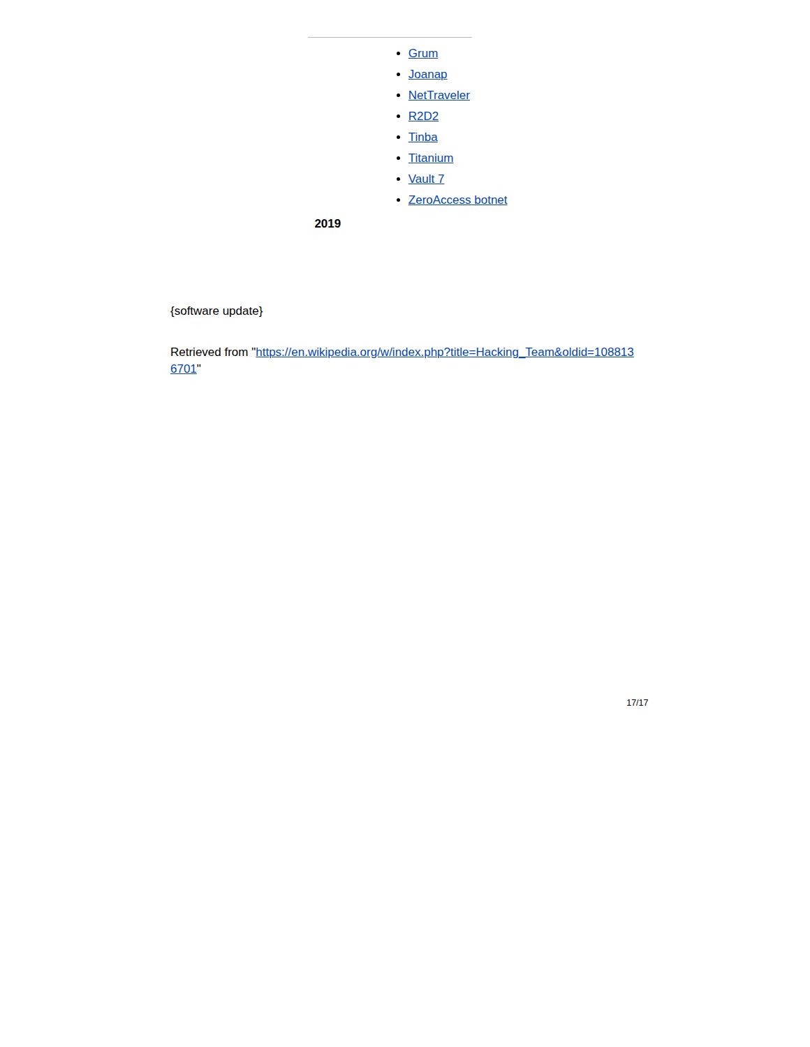Grum
Joanap
NetTraveler
R2D2
Tinba
Titanium
Vault 7
ZeroAccess botnet
2019
{software update}
Retrieved from "https://en.wikipedia.org/w/index.php?title=Hacking_Team&oldid=1088136701"
17/17